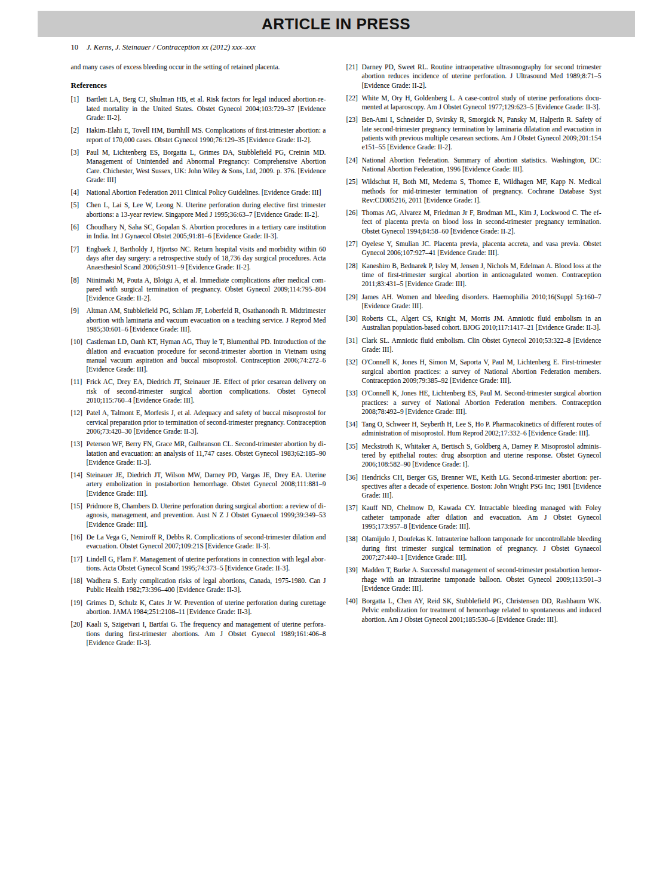ARTICLE IN PRESS
10 J. Kerns, J. Steinauer / Contraception xx (2012) xxx–xxx
and many cases of excess bleeding occur in the setting of retained placenta.
References
Bartlett LA, Berg CJ, Shulman HB, et al. Risk factors for legal induced abortion-related mortality in the United States. Obstet Gynecol 2004;103:729–37 [Evidence Grade: II-2].
Hakim-Elahi E, Tovell HM, Burnhill MS. Complications of first-trimester abortion: a report of 170,000 cases. Obstet Gynecol 1990;76:129–35 [Evidence Grade: II-2].
Paul M, Lichtenberg ES, Borgatta L, Grimes DA, Stubblefield PG, Creinin MD. Management of Unintended and Abnormal Pregnancy: Comprehensive Abortion Care. Chichester, West Sussex, UK: John Wiley & Sons, Ltd, 2009. p. 376. [Evidence Grade: III]
National Abortion Federation 2011 Clinical Policy Guidelines. [Evidence Grade: III]
Chen L, Lai S, Lee W, Leong N. Uterine perforation during elective first trimester abortions: a 13-year review. Singapore Med J 1995;36:63–7 [Evidence Grade: II-2].
Choudhary N, Saha SC, Gopalan S. Abortion procedures in a tertiary care institution in India. Int J Gynaecol Obstet 2005;91:81–6 [Evidence Grade: II-3].
Engbaek J, Bartholdy J, Hjortso NC. Return hospital visits and morbidity within 60 days after day surgery: a retrospective study of 18,736 day surgical procedures. Acta Anaesthesiol Scand 2006;50:911–9 [Evidence Grade: II-2].
Niinimaki M, Pouta A, Bloigu A, et al. Immediate complications after medical compared with surgical termination of pregnancy. Obstet Gynecol 2009;114:795–804 [Evidence Grade: II-2].
Altman AM, Stubblefield PG, Schlam JF, Loberfeld R, Osathanondh R. Midtrimester abortion with laminaria and vacuum evacuation on a teaching service. J Reprod Med 1985;30:601–6 [Evidence Grade: III].
Castleman LD, Oanh KT, Hyman AG, Thuy le T, Blumenthal PD. Introduction of the dilation and evacuation procedure for second-trimester abortion in Vietnam using manual vacuum aspiration and buccal misoprostol. Contraception 2006;74:272–6 [Evidence Grade: III].
Frick AC, Drey EA, Diedrich JT, Steinauer JE. Effect of prior cesarean delivery on risk of second-trimester surgical abortion complications. Obstet Gynecol 2010;115:760–4 [Evidence Grade: III].
Patel A, Talmont E, Morfesis J, et al. Adequacy and safety of buccal misoprostol for cervical preparation prior to termination of second-trimester pregnancy. Contraception 2006;73:420–30 [Evidence Grade: II-3].
Peterson WF, Berry FN, Grace MR, Gulbranson CL. Second-trimester abortion by dilatation and evacuation: an analysis of 11,747 cases. Obstet Gynecol 1983;62:185–90 [Evidence Grade: II-3].
Steinauer JE, Diedrich JT, Wilson MW, Darney PD, Vargas JE, Drey EA. Uterine artery embolization in postabortion hemorrhage. Obstet Gynecol 2008;111:881–9 [Evidence Grade: III].
Pridmore B, Chambers D. Uterine perforation during surgical abortion: a review of diagnosis, management, and prevention. Aust N Z J Obstet Gynaecol 1999;39:349–53 [Evidence Grade: III].
De La Vega G, Nemiroff R, Debbs R. Complications of second-trimester dilation and evacuation. Obstet Gynecol 2007;109:21S [Evidence Grade: II-3].
Lindell G, Flam F. Management of uterine perforations in connection with legal abortions. Acta Obstet Gynecol Scand 1995;74:373–5 [Evidence Grade: II-3].
Wadhera S. Early complication risks of legal abortions, Canada, 1975-1980. Can J Public Health 1982;73:396–400 [Evidence Grade: II-3].
Grimes D, Schulz K, Cates Jr W. Prevention of uterine perforation during curettage abortion. JAMA 1984;251:2108–11 [Evidence Grade: II-3].
Kaali S, Szigetvari I, Bartfai G. The frequency and management of uterine perforations during first-trimester abortions. Am J Obstet Gynecol 1989;161:406–8 [Evidence Grade: II-3].
Darney PD, Sweet RL. Routine intraoperative ultrasonography for second trimester abortion reduces incidence of uterine perforation. J Ultrasound Med 1989;8:71–5 [Evidence Grade: II-2].
White M, Ory H, Goldenberg L. A case-control study of uterine perforations documented at laparoscopy. Am J Obstet Gynecol 1977;129:623–5 [Evidence Grade: II-3].
Ben-Ami I, Schneider D, Svirsky R, Smorgick N, Pansky M, Halperin R. Safety of late second-trimester pregnancy termination by laminaria dilatation and evacuation in patients with previous multiple cesarean sections. Am J Obstet Gynecol 2009;201:154 e151–55 [Evidence Grade: II-2].
National Abortion Federation. Summary of abortion statistics. Washington, DC: National Abortion Federation, 1996 [Evidence Grade: III].
Wildschut H, Both MI, Medema S, Thomee E, Wildhagen MF, Kapp N. Medical methods for mid-trimester termination of pregnancy. Cochrane Database Syst Rev:CD005216, 2011 [Evidence Grade: I].
Thomas AG, Alvarez M, Friedman Jr F, Brodman ML, Kim J, Lockwood C. The effect of placenta previa on blood loss in second-trimester pregnancy termination. Obstet Gynecol 1994;84:58–60 [Evidence Grade: II-2].
Oyelese Y, Smulian JC. Placenta previa, placenta accreta, and vasa previa. Obstet Gynecol 2006;107:927–41 [Evidence Grade: III].
Kaneshiro B, Bednarek P, Isley M, Jensen J, Nichols M, Edelman A. Blood loss at the time of first-trimester surgical abortion in anticoagulated women. Contraception 2011;83:431–5 [Evidence Grade: III].
James AH. Women and bleeding disorders. Haemophilia 2010;16(Suppl 5):160–7 [Evidence Grade: III].
Roberts CL, Algert CS, Knight M, Morris JM. Amniotic fluid embolism in an Australian population-based cohort. BJOG 2010;117:1417–21 [Evidence Grade: II-3].
Clark SL. Amniotic fluid embolism. Clin Obstet Gynecol 2010;53:322–8 [Evidence Grade: III].
O'Connell K, Jones H, Simon M, Saporta V, Paul M, Lichtenberg E. First-trimester surgical abortion practices: a survey of National Abortion Federation members. Contraception 2009;79:385–92 [Evidence Grade: III].
O'Connell K, Jones HE, Lichtenberg ES, Paul M. Second-trimester surgical abortion practices: a survey of National Abortion Federation members. Contraception 2008;78:492–9 [Evidence Grade: III].
Tang O, Schweer H, Seyberth H, Lee S, Ho P. Pharmacokinetics of different routes of administration of misoprostol. Hum Reprod 2002;17:332–6 [Evidence Grade: III].
Meckstroth K, Whitaker A, Bertisch S, Goldberg A, Darney P. Misoprostol administered by epithelial routes: drug absorption and uterine response. Obstet Gynecol 2006;108:582–90 [Evidence Grade: I].
Hendricks CH, Berger GS, Brenner WE, Keith LG. Second-trimester abortion: perspectives after a decade of experience. Boston: John Wright PSG Inc; 1981 [Evidence Grade: III].
Kauff ND, Chelmow D, Kawada CY. Intractable bleeding managed with Foley catheter tamponade after dilation and evacuation. Am J Obstet Gynecol 1995;173:957–8 [Evidence Grade: III].
Olamijulo J, Doufekas K. Intrauterine balloon tamponade for uncontrollable bleeding during first trimester surgical termination of pregnancy. J Obstet Gynaecol 2007;27:440–1 [Evidence Grade: III].
Madden T, Burke A. Successful management of second-trimester postabortion hemorrhage with an intrauterine tamponade balloon. Obstet Gynecol 2009;113:501–3 [Evidence Grade: III].
Borgatta L, Chen AY, Reid SK, Stubblefield PG, Christensen DD, Rashbaum WK. Pelvic embolization for treatment of hemorrhage related to spontaneous and induced abortion. Am J Obstet Gynecol 2001;185:530–6 [Evidence Grade: III].